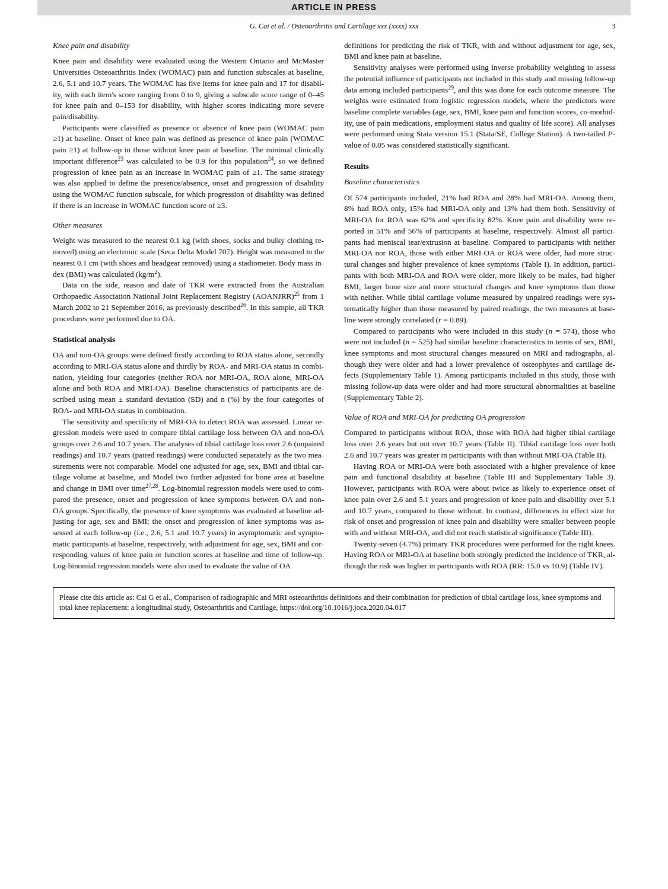ARTICLE IN PRESS
G. Cai et al. / Osteoarthritis and Cartilage xxx (xxxx) xxx 3
Knee pain and disability
Knee pain and disability were evaluated using the Western Ontario and McMaster Universities Osteoarthritis Index (WOMAC) pain and function subscales at baseline, 2.6, 5.1 and 10.7 years. The WOMAC has five items for knee pain and 17 for disability, with each item's score ranging from 0 to 9, giving a subscale score range of 0–45 for knee pain and 0–153 for disability, with higher scores indicating more severe pain/disability.
Participants were classified as presence or absence of knee pain (WOMAC pain ≥1) at baseline. Onset of knee pain was defined as presence of knee pain (WOMAC pain ≥1) at follow-up in those without knee pain at baseline. The minimal clinically important difference23 was calculated to be 0.9 for this population24, so we defined progression of knee pain as an increase in WOMAC pain of ≥1. The same strategy was also applied to define the presence/absence, onset and progression of disability using the WOMAC function subscale, for which progression of disability was defined if there is an increase in WOMAC function score of ≥3.
Other measures
Weight was measured to the nearest 0.1 kg (with shoes, socks and bulky clothing removed) using an electronic scale (Seca Delta Model 707). Height was measured to the nearest 0.1 cm (with shoes and headgear removed) using a stadiometer. Body mass index (BMI) was calculated (kg/m2).
Data on the side, reason and date of TKR were extracted from the Australian Orthopaedic Association National Joint Replacement Registry (AOANJRR)25 from 1 March 2002 to 21 September 2016, as previously described26. In this sample, all TKR procedures were performed due to OA.
Statistical analysis
OA and non-OA groups were defined firstly according to ROA status alone, secondly according to MRI-OA status alone and thirdly by ROA- and MRI-OA status in combination, yielding four categories (neither ROA nor MRI-OA, ROA alone, MRI-OA alone and both ROA and MRI-OA). Baseline characteristics of participants are described using mean ± standard deviation (SD) and n (%) by the four categories of ROA- and MRI-OA status in combination.
The sensitivity and specificity of MRI-OA to detect ROA was assessed. Linear regression models were used to compare tibial cartilage loss between OA and non-OA groups over 2.6 and 10.7 years. The analyses of tibial cartilage loss over 2.6 (unpaired readings) and 10.7 years (paired readings) were conducted separately as the two measurements were not comparable. Model one adjusted for age, sex, BMI and tibial cartilage volume at baseline, and Model two further adjusted for bone area at baseline and change in BMI over time27,28. Log-binomial regression models were used to compared the presence, onset and progression of knee symptoms between OA and non-OA groups. Specifically, the presence of knee symptoms was evaluated at baseline adjusting for age, sex and BMI; the onset and progression of knee symptoms was assessed at each follow-up (i.e., 2.6, 5.1 and 10.7 years) in asymptomatic and symptomatic participants at baseline, respectively, with adjustment for age, sex, BMI and corresponding values of knee pain or function scores at baseline and time of follow-up. Log-binomial regression models were also used to evaluate the value of OA
definitions for predicting the risk of TKR, with and without adjustment for age, sex, BMI and knee pain at baseline.
Sensitivity analyses were performed using inverse probability weighting to assess the potential influence of participants not included in this study and missing follow-up data among included participants29, and this was done for each outcome measure. The weights were estimated from logistic regression models, where the predictors were baseline complete variables (age, sex, BMI, knee pain and function scores, co-morbidity, use of pain medications, employment status and quality of life score). All analyses were performed using Stata version 15.1 (Stata/SE, College Station). A two-tailed P-value of 0.05 was considered statistically significant.
Results
Baseline characteristics
Of 574 participants included, 21% had ROA and 28% had MRI-OA. Among them, 8% had ROA only, 15% had MRI-OA only and 13% had them both. Sensitivity of MRI-OA for ROA was 62% and specificity 82%. Knee pain and disability were reported in 51% and 56% of participants at baseline, respectively. Almost all participants had meniscal tear/extrusion at baseline. Compared to participants with neither MRI-OA nor ROA, those with either MRI-OA or ROA were older, had more structural changes and higher prevalence of knee symptoms (Table I). In addition, participants with both MRI-OA and ROA were older, more likely to be males, had higher BMI, larger bone size and more structural changes and knee symptoms than those with neither. While tibial cartilage volume measured by unpaired readings were systematically higher than those measured by paired readings, the two measures at baseline were strongly correlated (r = 0.89).
Compared to participants who were included in this study (n = 574), those who were not included (n = 525) had similar baseline characteristics in terms of sex, BMI, knee symptoms and most structural changes measured on MRI and radiographs, although they were older and had a lower prevalence of osteophytes and cartilage defects (Supplementary Table 1). Among participants included in this study, those with missing follow-up data were older and had more structural abnormalities at baseline (Supplementary Table 2).
Value of ROA and MRI-OA for predicting OA progression
Compared to participants without ROA, those with ROA had higher tibial cartilage loss over 2.6 years but not over 10.7 years (Table II). Tibial cartilage loss over both 2.6 and 10.7 years was greater in participants with than without MRI-OA (Table II).
Having ROA or MRI-OA were both associated with a higher prevalence of knee pain and functional disability at baseline (Table III and Supplementary Table 3). However, participants with ROA were about twice as likely to experience onset of knee pain over 2.6 and 5.1 years and progression of knee pain and disability over 5.1 and 10.7 years, compared to those without. In contrast, differences in effect size for risk of onset and progression of knee pain and disability were smaller between people with and without MRI-OA, and did not reach statistical significance (Table III).
Twenty-seven (4.7%) primary TKR procedures were performed for the right knees. Having ROA or MRI-OA at baseline both strongly predicted the incidence of TKR, although the risk was higher in participants with ROA (RR: 15.0 vs 10.9) (Table IV).
Please cite this article as: Cai G et al., Comparison of radiographic and MRI osteoarthritis definitions and their combination for prediction of tibial cartilage loss, knee symptoms and total knee replacement: a longitudinal study, Osteoarthritis and Cartilage, https://doi.org/10.1016/j.joca.2020.04.017